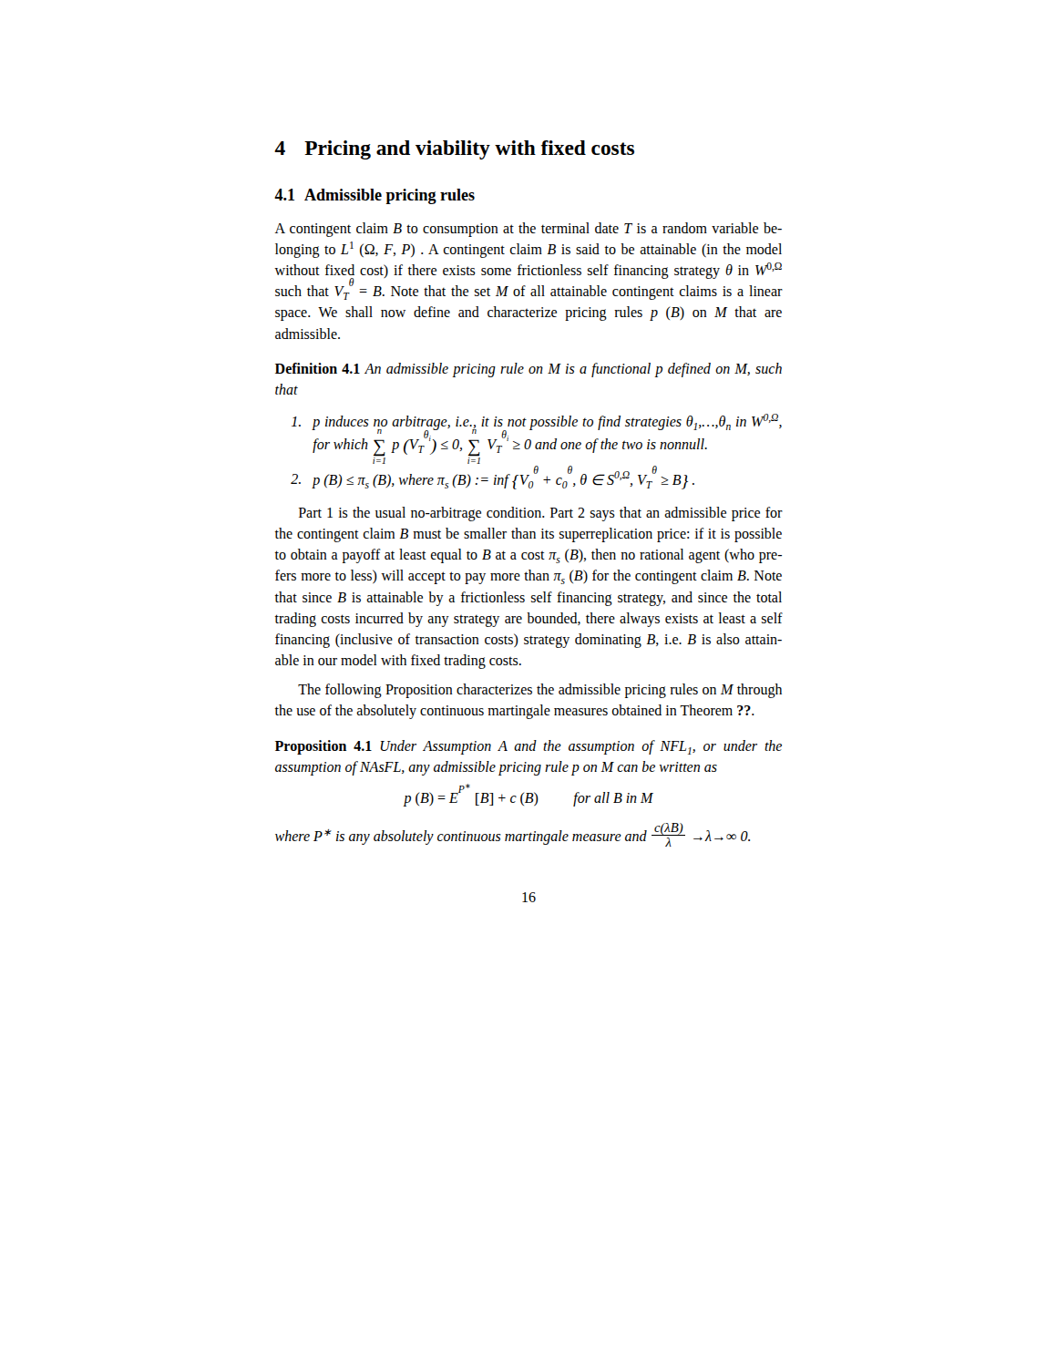4 Pricing and viability with fixed costs
4.1 Admissible pricing rules
A contingent claim B to consumption at the terminal date T is a random variable belonging to L1 (Ω, F, P) . A contingent claim B is said to be attainable (in the model without fixed cost) if there exists some frictionless self financing strategy θ in W0,Ω such that VTθ = B. Note that the set M of all attainable contingent claims is a linear space. We shall now define and characterize pricing rules p (B) on M that are admissible.
Definition 4.1 An admissible pricing rule on M is a functional p defined on M, such that
p induces no arbitrage, i.e., it is not possible to find strategies θ1,…,θn in W0,Ω, for which ∑ni=1 p (VTθi) ≤ 0, ∑ni=1 VTθi ≥ 0 and one of the two is nonnull.
p (B) ≤ πs (B), where πs (B) := inf {V0θ + c0θ, θ ∈ S0,Ω, VTθ ≥ B} .
Part 1 is the usual no-arbitrage condition. Part 2 says that an admissible price for the contingent claim B must be smaller than its superreplication price: if it is possible to obtain a payoff at least equal to B at a cost πs (B), then no rational agent (who prefers more to less) will accept to pay more than πs (B) for the contingent claim B. Note that since B is attainable by a frictionless self financing strategy, and since the total trading costs incurred by any strategy are bounded, there always exists at least a self financing (inclusive of transaction costs) strategy dominating B, i.e. B is also attainable in our model with fixed trading costs.
The following Proposition characterizes the admissible pricing rules on M through the use of the absolutely continuous martingale measures obtained in Theorem ??.
Proposition 4.1 Under Assumption A and the assumption of NFL1, or under the assumption of NAsFL, any admissible pricing rule p on M can be written as
p (B) = EP∗ [B] + c (B) for all B in M
where P∗ is any absolutely continuous martingale measure and c(λB) λ →λ→∞ 0.
16